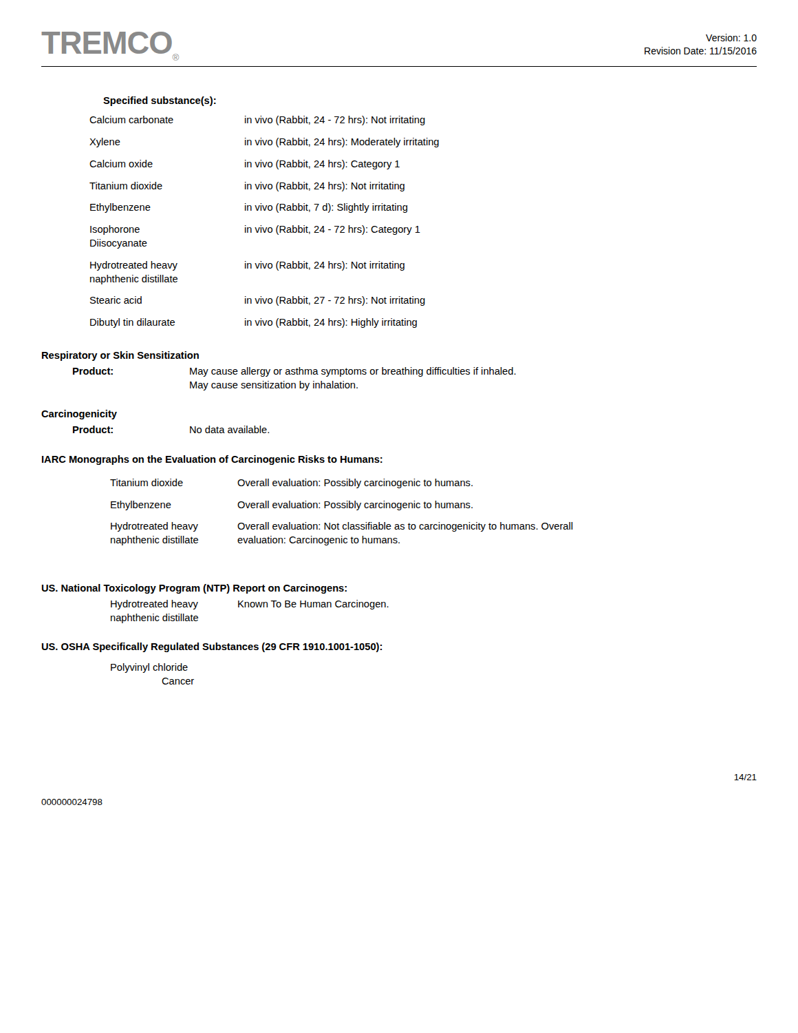TREMCO®
Version: 1.0
Revision Date: 11/15/2016
Specified substance(s):
| Calcium carbonate | in vivo (Rabbit, 24 - 72 hrs): Not irritating |
| Xylene | in vivo (Rabbit, 24 hrs): Moderately irritating |
| Calcium oxide | in vivo (Rabbit, 24 hrs): Category 1 |
| Titanium dioxide | in vivo (Rabbit, 24 hrs): Not irritating |
| Ethylbenzene | in vivo (Rabbit, 7 d): Slightly irritating |
| Isophorone Diisocyanate | in vivo (Rabbit, 24 - 72 hrs): Category 1 |
| Hydrotreated heavy naphthenic distillate | in vivo (Rabbit, 24 hrs): Not irritating |
| Stearic acid | in vivo (Rabbit, 27 - 72 hrs): Not irritating |
| Dibutyl tin dilaurate | in vivo (Rabbit, 24 hrs): Highly irritating |
Respiratory or Skin Sensitization
| Product: | May cause allergy or asthma symptoms or breathing difficulties if inhaled. May cause sensitization by inhalation. |
Carcinogenicity
| Product: | No data available. |
IARC Monographs on the Evaluation of Carcinogenic Risks to Humans:
| Titanium dioxide | Overall evaluation: Possibly carcinogenic to humans. |
| Ethylbenzene | Overall evaluation: Possibly carcinogenic to humans. |
| Hydrotreated heavy naphthenic distillate | Overall evaluation: Not classifiable as to carcinogenicity to humans. Overall evaluation: Carcinogenic to humans. |
US. National Toxicology Program (NTP) Report on Carcinogens:
| Hydrotreated heavy naphthenic distillate | Known To Be Human Carcinogen. |
US. OSHA Specifically Regulated Substances (29 CFR 1910.1001-1050):
Polyvinyl chloride
Cancer
14/21
000000024798